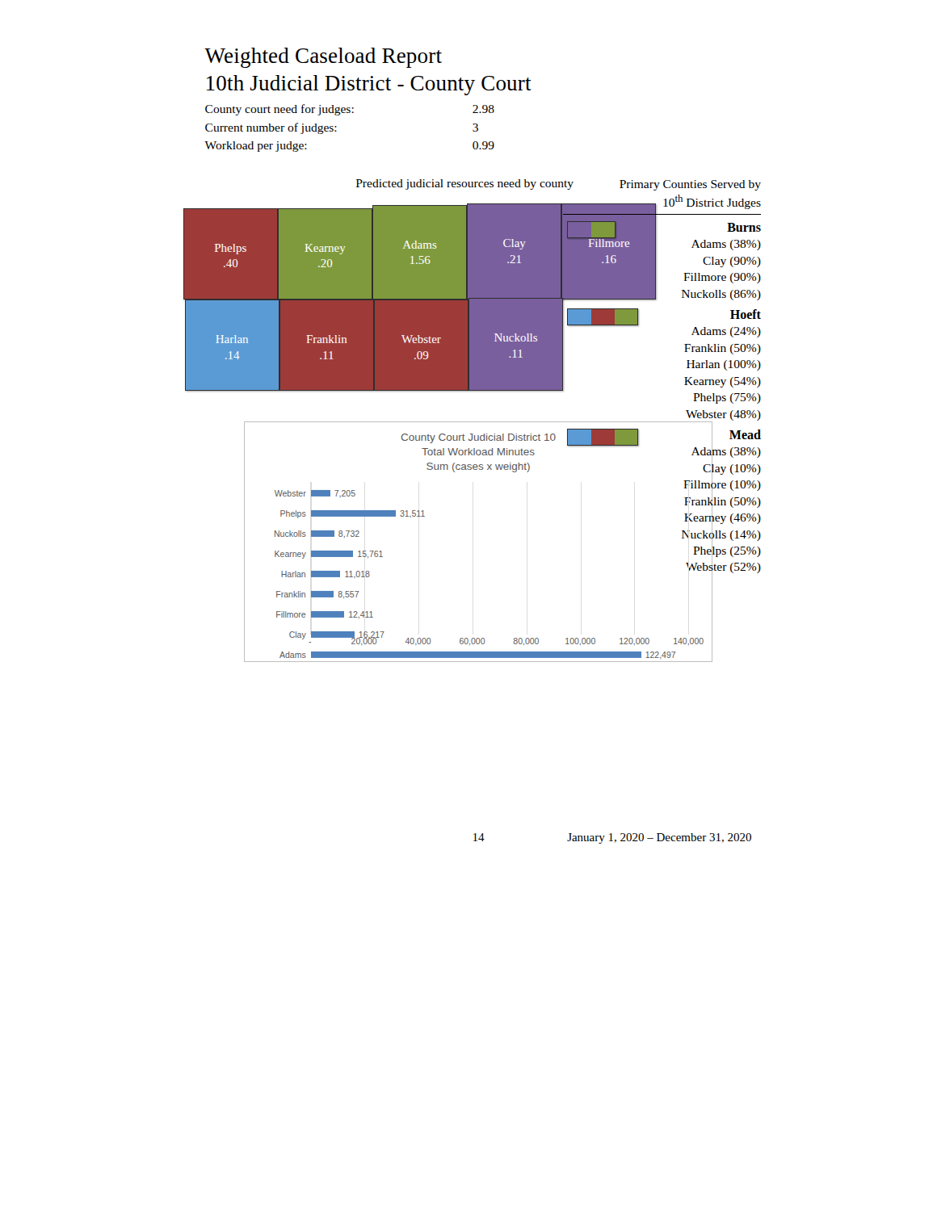Weighted Caseload Report10th Judicial District - County Court
| County court need for judges: | 2.98 |
| Current number of judges: | 3 |
| Workload per judge: | 0.99 |
Predicted judicial resources need by county
Phelps.40
Kearney.20
Adams1.56
Clay.21
Fillmore.16
Harlan.14
Franklin.11
Webster.09
Nuckolls.11
Primary Counties Served by
10th District Judges
Burns
Adams (38%)
Clay (90%)
Fillmore (90%)
Nuckolls (86%)
Hoeft
Adams (24%)
Franklin (50%)
Harlan (100%)
Kearney (54%)
Phelps (75%)
Webster (48%)
Mead
Adams (38%)
Clay (10%)
Fillmore (10%)
Franklin (50%)
Kearney (46%)
Nuckolls (14%)
Phelps (25%)
Webster (52%)
County Court Judicial District 10 Total Workload Minutes Sum (cases x weight)
Webster
7,205
Phelps
31,511
Nuckolls
8,732
Kearney
15,761
Harlan
11,018
Franklin
8,557
Fillmore
12,411
Clay
16,217
Adams
122,497
- 20,000 40,000 60,000 80,000 100,000 120,000 140,000
14 January 1, 2020 – December 31, 2020